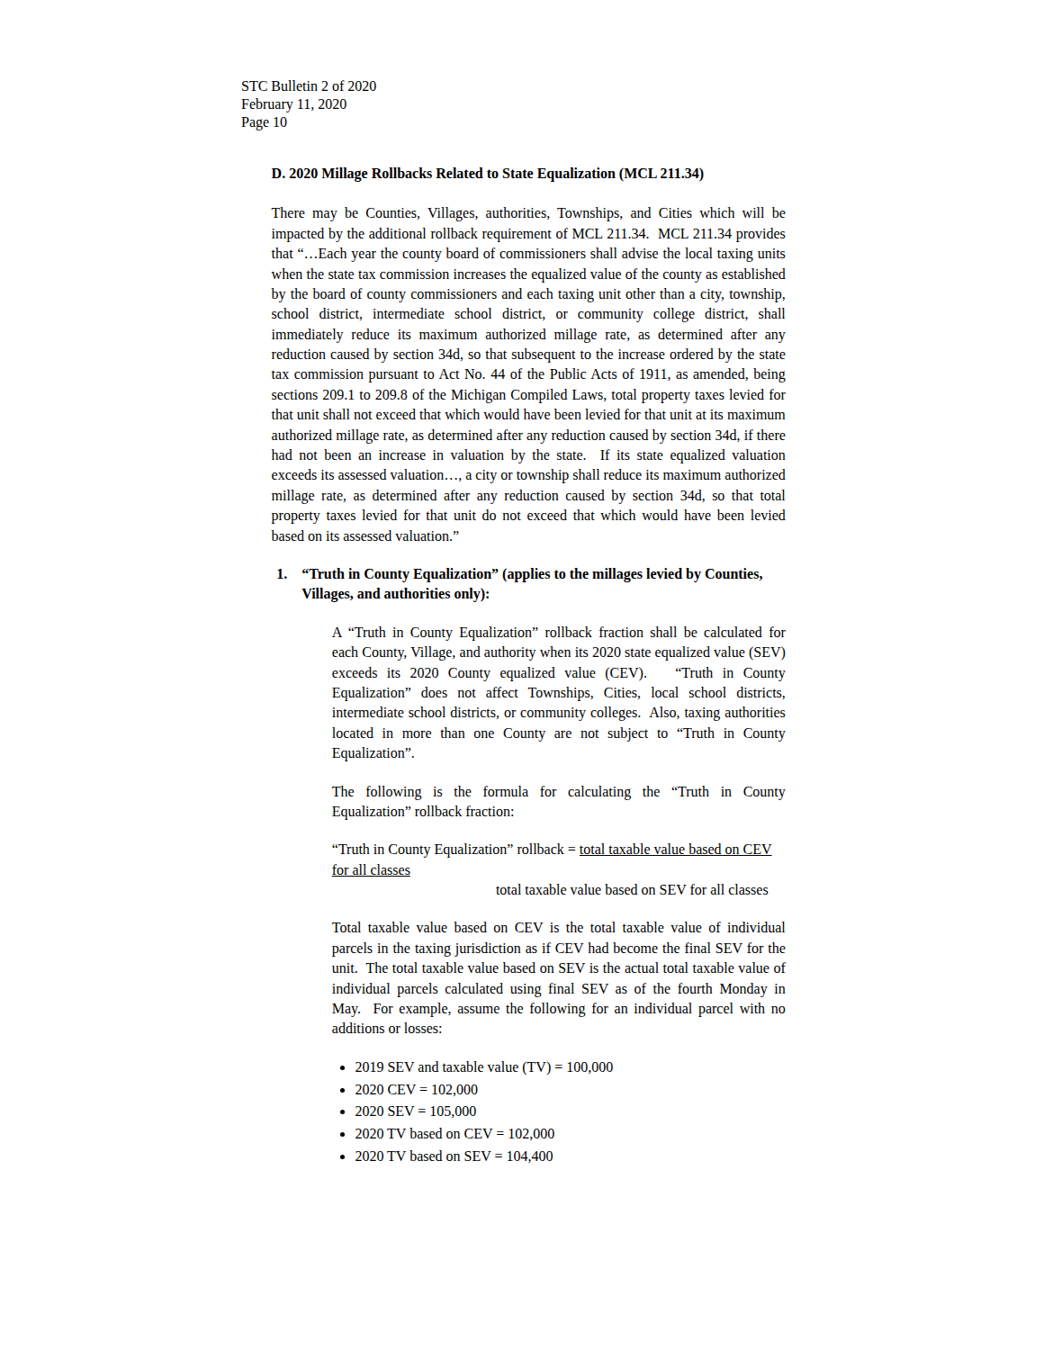STC Bulletin 2 of 2020
February 11, 2020
Page 10
D. 2020 Millage Rollbacks Related to State Equalization (MCL 211.34)
There may be Counties, Villages, authorities, Townships, and Cities which will be impacted by the additional rollback requirement of MCL 211.34. MCL 211.34 provides that “…Each year the county board of commissioners shall advise the local taxing units when the state tax commission increases the equalized value of the county as established by the board of county commissioners and each taxing unit other than a city, township, school district, intermediate school district, or community college district, shall immediately reduce its maximum authorized millage rate, as determined after any reduction caused by section 34d, so that subsequent to the increase ordered by the state tax commission pursuant to Act No. 44 of the Public Acts of 1911, as amended, being sections 209.1 to 209.8 of the Michigan Compiled Laws, total property taxes levied for that unit shall not exceed that which would have been levied for that unit at its maximum authorized millage rate, as determined after any reduction caused by section 34d, if there had not been an increase in valuation by the state. If its state equalized valuation exceeds its assessed valuation…, a city or township shall reduce its maximum authorized millage rate, as determined after any reduction caused by section 34d, so that total property taxes levied for that unit do not exceed that which would have been levied based on its assessed valuation.”
“Truth in County Equalization” (applies to the millages levied by Counties, Villages, and authorities only):
A “Truth in County Equalization” rollback fraction shall be calculated for each County, Village, and authority when its 2020 state equalized value (SEV) exceeds its 2020 County equalized value (CEV). “Truth in County Equalization” does not affect Townships, Cities, local school districts, intermediate school districts, or community colleges. Also, taxing authorities located in more than one County are not subject to “Truth in County Equalization”.
The following is the formula for calculating the “Truth in County Equalization” rollback fraction:
“Truth in County Equalization” rollback = total taxable value based on CEV for all classes total taxable value based on SEV for all classes
Total taxable value based on CEV is the total taxable value of individual parcels in the taxing jurisdiction as if CEV had become the final SEV for the unit. The total taxable value based on SEV is the actual total taxable value of individual parcels calculated using final SEV as of the fourth Monday in May. For example, assume the following for an individual parcel with no additions or losses:
2019 SEV and taxable value (TV) = 100,000
2020 CEV = 102,000
2020 SEV = 105,000
2020 TV based on CEV = 102,000
2020 TV based on SEV = 104,400